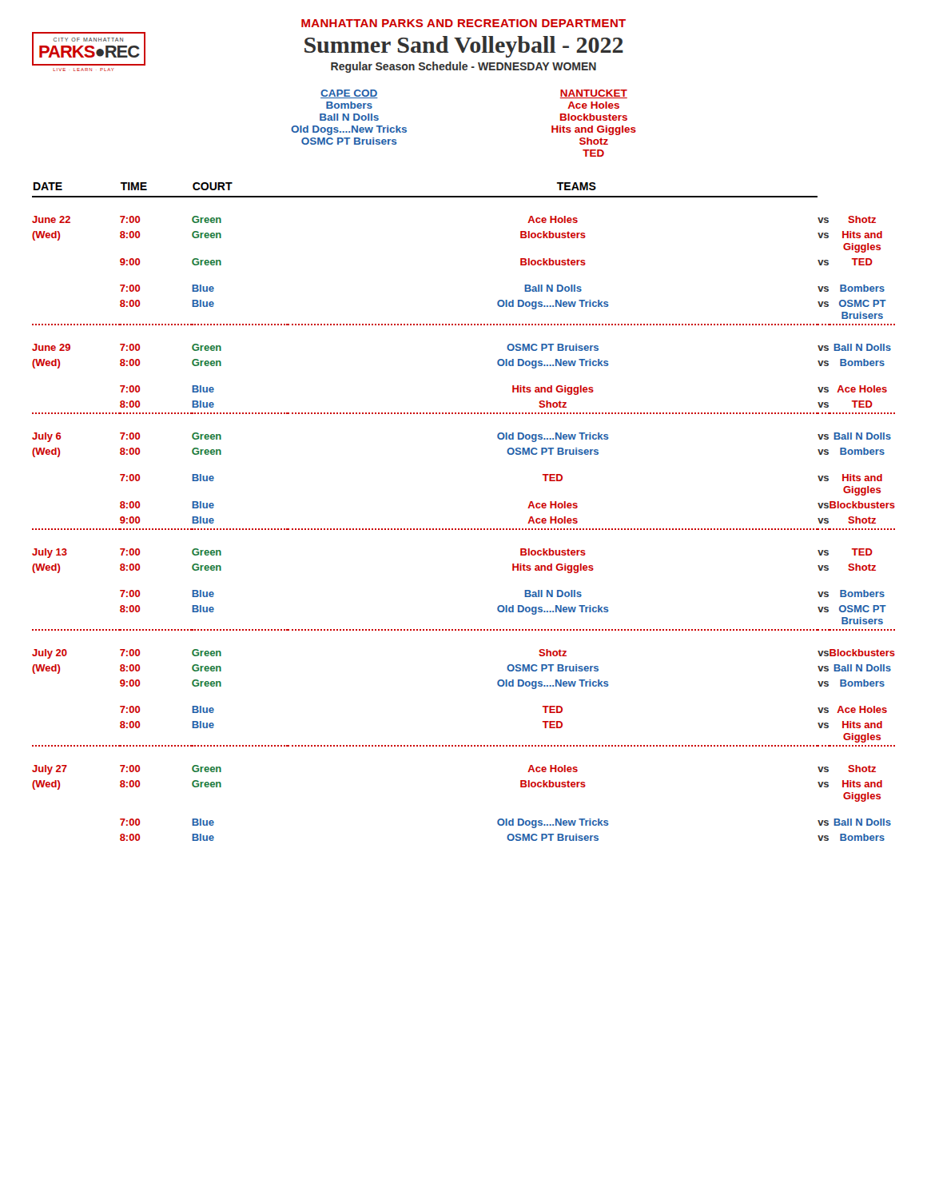CITY OF MANHATTAN
PARKS●REC
LIVE · LEARN · PLAY
MANHATTAN PARKS AND RECREATION DEPARTMENT
Summer Sand Volleyball - 2022
Regular Season Schedule - WEDNESDAY WOMEN
CAPE COD
Bombers
Ball N Dolls
Old Dogs....New Tricks
OSMC PT Bruisers
NANTUCKET
Ace Holes
Blockbusters
Hits and Giggles
Shotz
TED
| DATE | TIME | COURT | TEAMS |
| --- | --- | --- | --- |
| June 22 | 7:00 | Green | Ace Holes | vs | Shotz |
| (Wed) | 8:00 | Green | Blockbusters | vs | Hits and Giggles |
| | 9:00 | Green | Blockbusters | vs | TED |
| | 7:00 | Blue | Ball N Dolls | vs | Bombers |
| | 8:00 | Blue | Old Dogs....New Tricks | vs | OSMC PT Bruisers |
| June 29 | 7:00 | Green | OSMC PT Bruisers | vs | Ball N Dolls |
| (Wed) | 8:00 | Green | Old Dogs....New Tricks | vs | Bombers |
| | 7:00 | Blue | Hits and Giggles | vs | Ace Holes |
| | 8:00 | Blue | Shotz | vs | TED |
| July 6 | 7:00 | Green | Old Dogs....New Tricks | vs | Ball N Dolls |
| (Wed) | 8:00 | Green | OSMC PT Bruisers | vs | Bombers |
| | 7:00 | Blue | TED | vs | Hits and Giggles |
| | 8:00 | Blue | Ace Holes | vs | Blockbusters |
| | 9:00 | Blue | Ace Holes | vs | Shotz |
| July 13 | 7:00 | Green | Blockbusters | vs | TED |
| (Wed) | 8:00 | Green | Hits and Giggles | vs | Shotz |
| | 7:00 | Blue | Ball N Dolls | vs | Bombers |
| | 8:00 | Blue | Old Dogs....New Tricks | vs | OSMC PT Bruisers |
| July 20 | 7:00 | Green | Shotz | vs | Blockbusters |
| (Wed) | 8:00 | Green | OSMC PT Bruisers | vs | Ball N Dolls |
| | 9:00 | Green | Old Dogs....New Tricks | vs | Bombers |
| | 7:00 | Blue | TED | vs | Ace Holes |
| | 8:00 | Blue | TED | vs | Hits and Giggles |
| July 27 | 7:00 | Green | Ace Holes | vs | Shotz |
| (Wed) | 8:00 | Green | Blockbusters | vs | Hits and Giggles |
| | 7:00 | Blue | Old Dogs....New Tricks | vs | Ball N Dolls |
| | 8:00 | Blue | OSMC PT Bruisers | vs | Bombers |